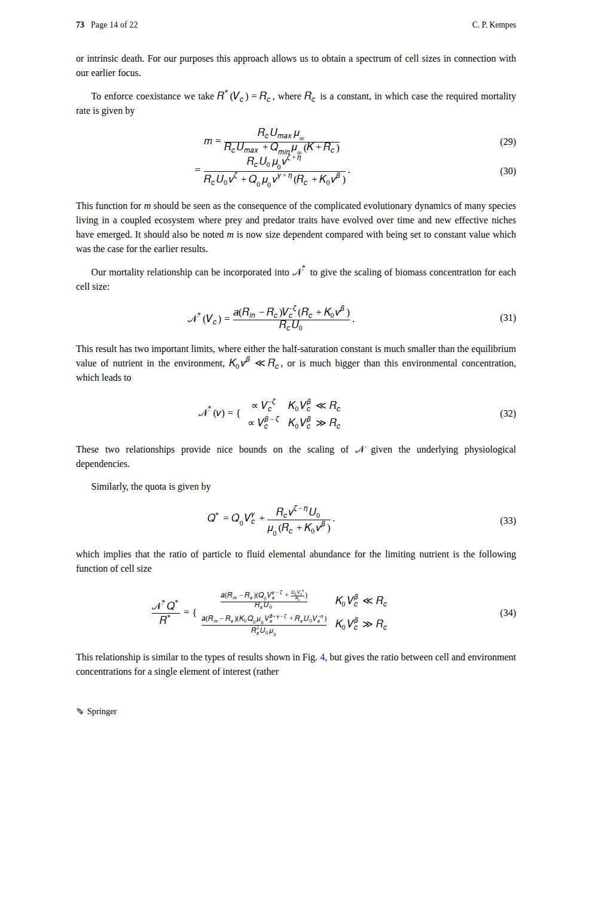73 Page 14 of 22
C. P. Kempes
or intrinsic death. For our purposes this approach allows us to obtain a spectrum of cell sizes in connection with our earlier focus.
To enforce coexistance we take R*⁡(Vc)=Rc, where Rc is a constant, in which case the required mortality rate is given by
m = RcUmaxμ∞ RcUmax+Qminμ∞(K+Rc)
(29)
= RcU0μ0vζ+η RcU0vζ+Q0μ0vγ+η(Rc+K0vβ) .
(30)
This function for m should be seen as the consequence of the complicated evolutionary dynamics of many species living in a coupled ecosystem where prey and predator traits have evolved over time and new effective niches have emerged. It should also be noted m is now size dependent compared with being set to constant value which was the case for the earlier results.
Our mortality relationship can be incorporated into 𝒩* to give the scaling of biomass concentration for each cell size:
𝒩* ⁡ (Vc) = a(Rin−Rc)Vc−ζ(Rc+K0vβ) RcU0 .
(31)
This result has two important limits, where either the half-saturation constant is much smaller than the equilibrium value of nutrient in the environment, K0vβ≪Rc, or is much bigger than this environmental concentration, which leads to
𝒩* ⁡ (v) = { ∝Vc−ζ K0Vcβ≪Rc ∝Vcβ−ζ K0Vcβ≫Rc
(32)
These two relationships provide nice bounds on the scaling of 𝒩 given the underlying physiological dependencies.
Similarly, the quota is given by
Q* = Q0Vcγ + Rcvζ−ηU0 μ0(Rc+K0vβ) .
(33)
which implies that the ratio of particle to fluid elemental abundance for the limiting nutrient is the following function of cell size
𝒩*Q* R* = { a(Rin−Rc)(Q0Vcγ−ζ+U0Vc−ημ0) RcU0 K0Vcβ≪Rc a(Rin−Rc)(K0Q0μ0Vcβ+γ−ζ+RcU0Vc−η) Rc2U0μ0 K0Vcβ≫Rc
(34)
This relationship is similar to the types of results shown in Fig. 4, but gives the ratio between cell and environment concentrations for a single element of interest (rather
✐ Springer